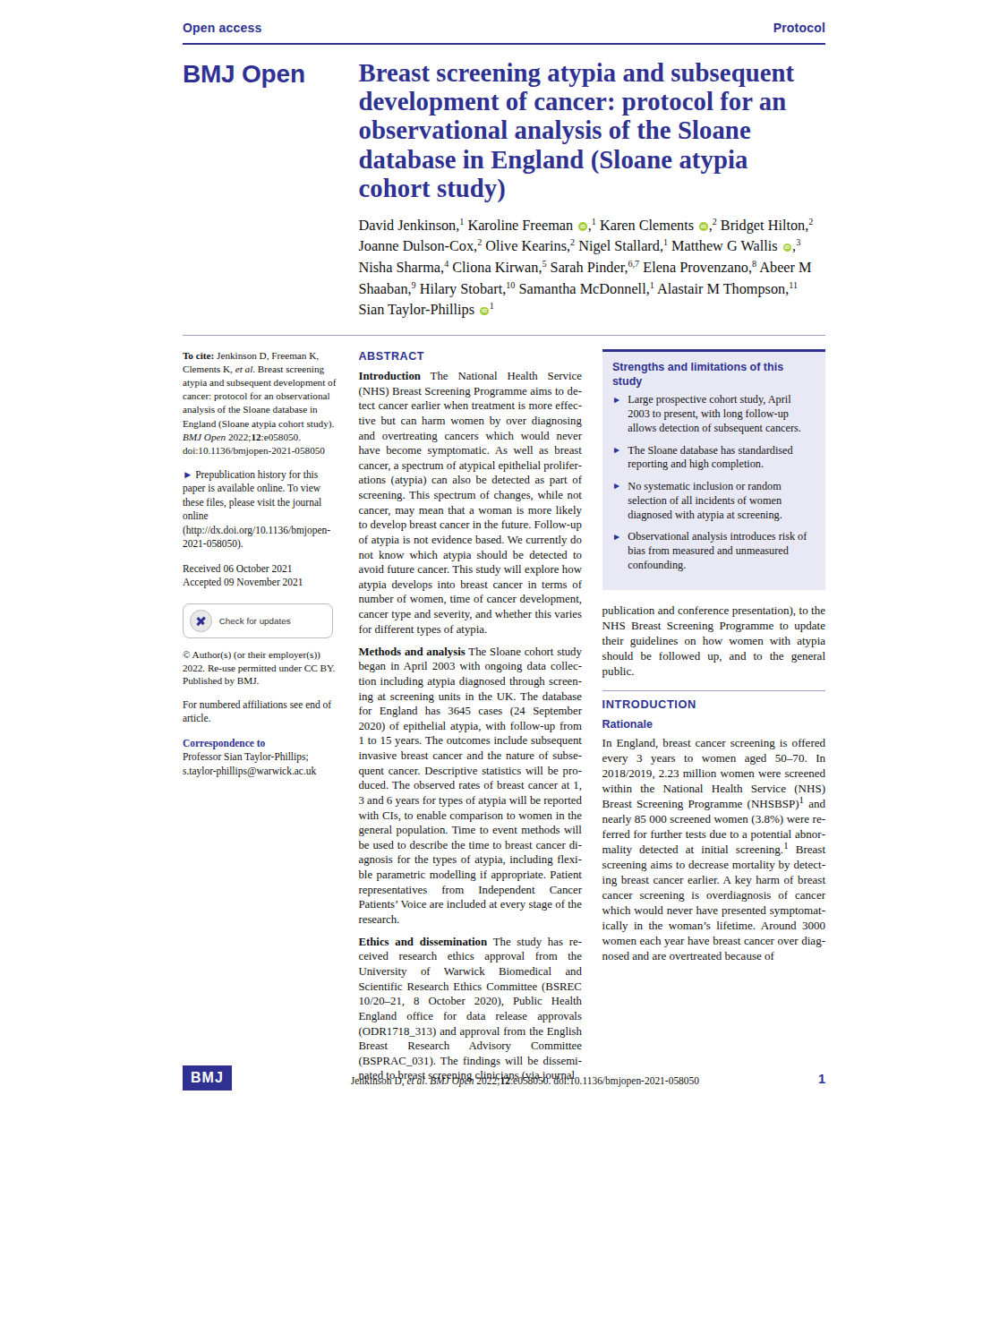Open access
Protocol
BMJ Open
Breast screening atypia and subsequent development of cancer: protocol for an observational analysis of the Sloane database in England (Sloane atypia cohort study)
David Jenkinson,1 Karoline Freeman ,1 Karen Clements ,2 Bridget Hilton,2 Joanne Dulson-Cox,2 Olive Kearins,2 Nigel Stallard,1 Matthew G Wallis ,3 Nisha Sharma,4 Cliona Kirwan,5 Sarah Pinder,6,7 Elena Provenzano,8 Abeer M Shaaban,9 Hilary Stobart,10 Samantha McDonnell,1 Alastair M Thompson,11 Sian Taylor-Phillips 1
To cite: Jenkinson D, Freeman K, Clements K, et al. Breast screening atypia and subsequent development of cancer: protocol for an observational analysis of the Sloane database in England (Sloane atypia cohort study). BMJ Open 2022;12:e058050. doi:10.1136/bmjopen-2021-058050
► Prepublication history for this paper is available online. To view these files, please visit the journal online (http://dx.doi.org/10.1136/bmjopen-2021-058050).
Received 06 October 2021
Accepted 09 November 2021
Check for updates
© Author(s) (or their employer(s)) 2022. Re-use permitted under CC BY. Published by BMJ.
For numbered affiliations see end of article.
Correspondence to
Professor Sian Taylor-Phillips;
s.taylor-phillips@warwick.ac.uk
Abstract
Introduction The National Health Service (NHS) Breast Screening Programme aims to detect cancer earlier when treatment is more effective but can harm women by over diagnosing and overtreating cancers which would never have become symptomatic. As well as breast cancer, a spectrum of atypical epithelial proliferations (atypia) can also be detected as part of screening. This spectrum of changes, while not cancer, may mean that a woman is more likely to develop breast cancer in the future. Follow-up of atypia is not evidence based. We currently do not know which atypia should be detected to avoid future cancer. This study will explore how atypia develops into breast cancer in terms of number of women, time of cancer development, cancer type and severity, and whether this varies for different types of atypia.
Methods and analysis The Sloane cohort study began in April 2003 with ongoing data collection including atypia diagnosed through screening at screening units in the UK. The database for England has 3645 cases (24 September 2020) of epithelial atypia, with follow-up from 1 to 15 years. The outcomes include subsequent invasive breast cancer and the nature of subsequent cancer. Descriptive statistics will be produced. The observed rates of breast cancer at 1, 3 and 6 years for types of atypia will be reported with CIs, to enable comparison to women in the general population. Time to event methods will be used to describe the time to breast cancer diagnosis for the types of atypia, including flexible parametric modelling if appropriate. Patient representatives from Independent Cancer Patients’ Voice are included at every stage of the research.
Ethics and dissemination The study has received research ethics approval from the University of Warwick Biomedical and Scientific Research Ethics Committee (BSREC 10/20–21, 8 October 2020), Public Health England office for data release approvals (ODR1718_313) and approval from the English Breast Research Advisory Committee (BSPRAC_031). The findings will be disseminated to breast screening clinicians (via journal
Strengths and limitations of this study
Large prospective cohort study, April 2003 to present, with long follow-up allows detection of subsequent cancers.
The Sloane database has standardised reporting and high completion.
No systematic inclusion or random selection of all incidents of women diagnosed with atypia at screening.
Observational analysis introduces risk of bias from measured and unmeasured confounding.
publication and conference presentation), to the NHS Breast Screening Programme to update their guidelines on how women with atypia should be followed up, and to the general public.
Introduction
Rationale
In England, breast cancer screening is offered every 3 years to women aged 50–70. In 2018/2019, 2.23 million women were screened within the National Health Service (NHS) Breast Screening Programme (NHSBSP)1 and nearly 85 000 screened women (3.8%) were referred for further tests due to a potential abnormality detected at initial screening.1 Breast screening aims to decrease mortality by detecting breast cancer earlier. A key harm of breast cancer screening is overdiagnosis of cancer which would never have presented symptomatically in the woman’s lifetime. Around 3000 women each year have breast cancer over diagnosed and are overtreated because of
BMJ
Jenkinson D, et al. BMJ Open 2022;12:e058050. doi:10.1136/bmjopen-2021-058050
1